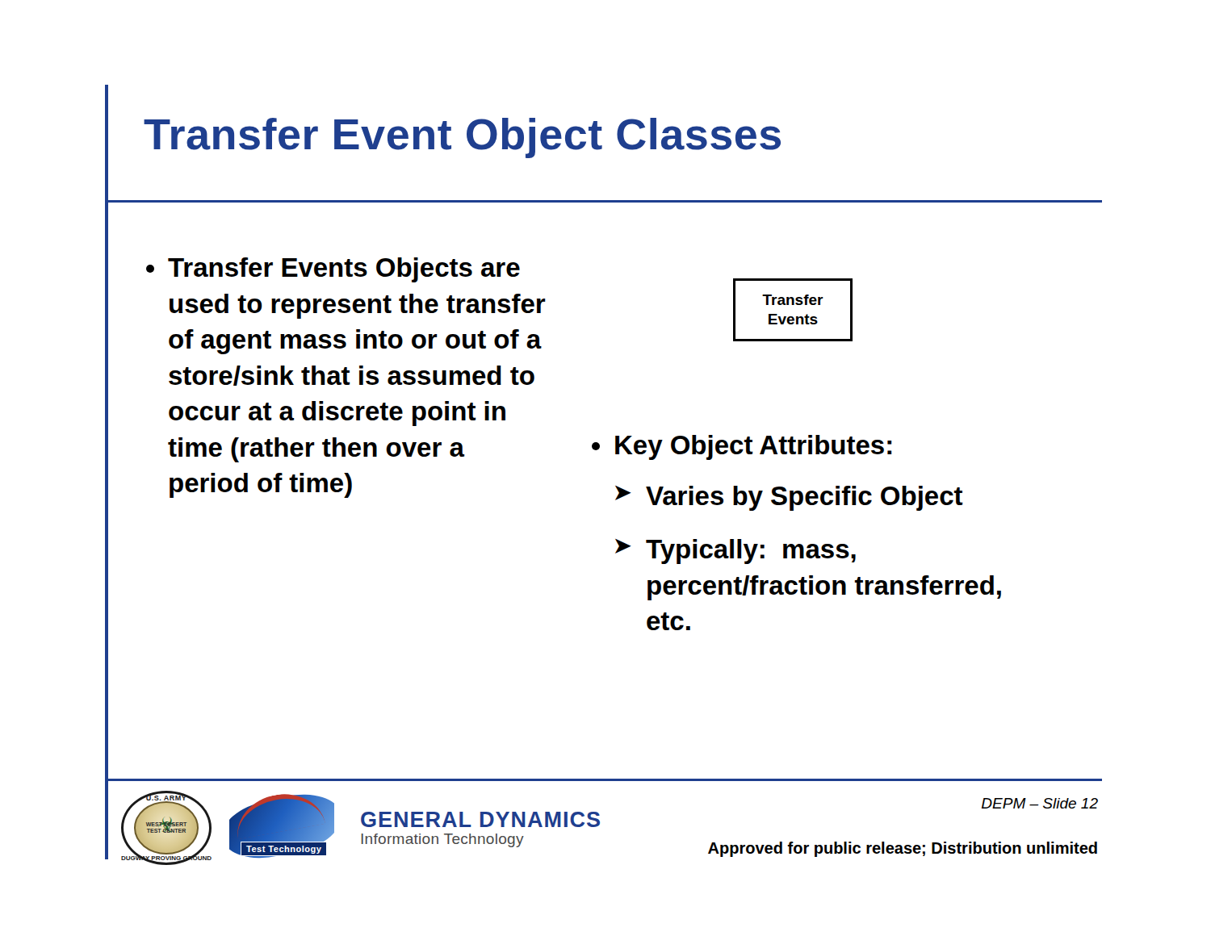Transfer Event Object Classes
Transfer Events Objects are used to represent the transfer of agent mass into or out of a store/sink that is assumed to occur at a discrete point in time (rather then over a period of time)
Transfer
Events
Key Object Attributes:
Varies by Specific Object
Typically: mass, percent/fraction transferred, etc.
U.S. ARMY
☣
WEST DESERT
TEST CENTER
DUGWAY PROVING GROUND
Test Technology
GENERAL DYNAMICS
Information Technology
DEPM – Slide 12
Approved for public release; Distribution unlimited